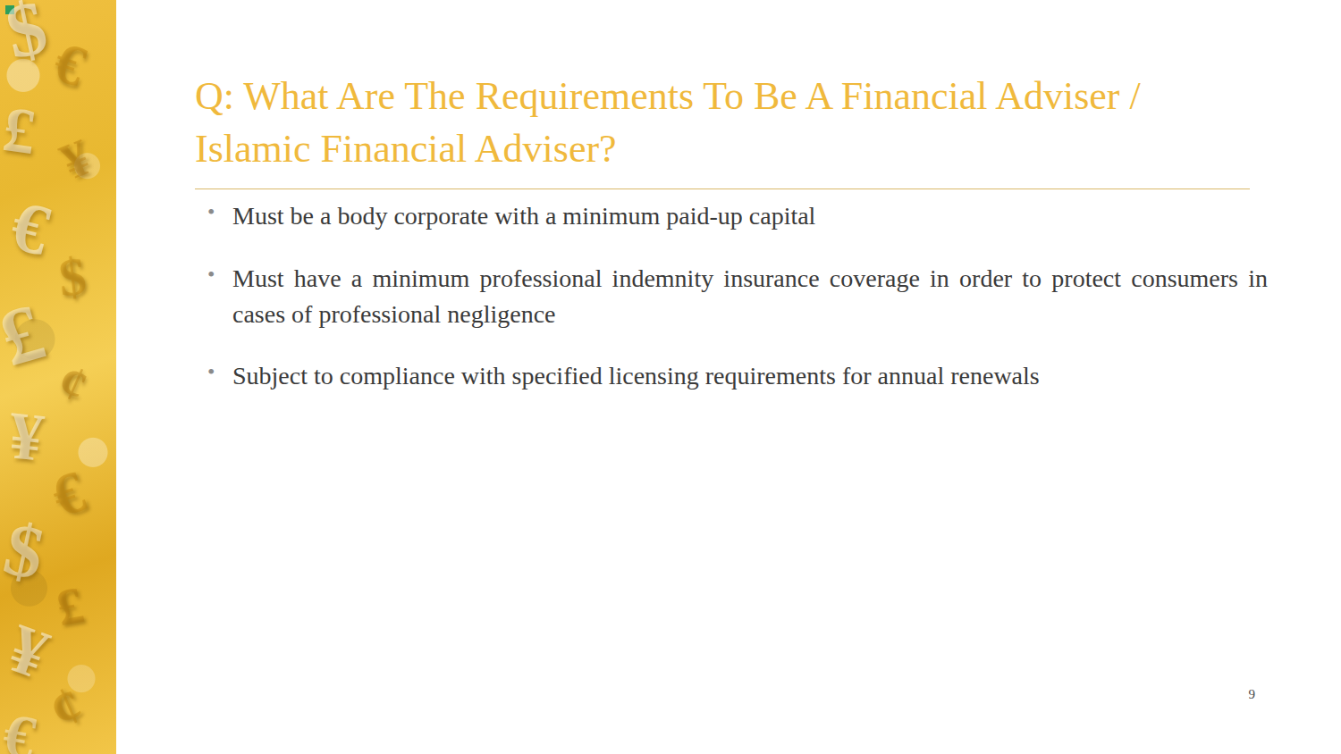$ € £ ¥ € $ £ ¢ ¥ € $ £ ¥ ¢ €
Q: What Are The Requirements To Be A Financial Adviser / Islamic Financial Adviser?
Must be a body corporate with a minimum paid-up capital
Must have a minimum professional indemnity insurance coverage in order to protect consumers in cases of professional negligence
Subject to compliance with specified licensing requirements for annual renewals
9